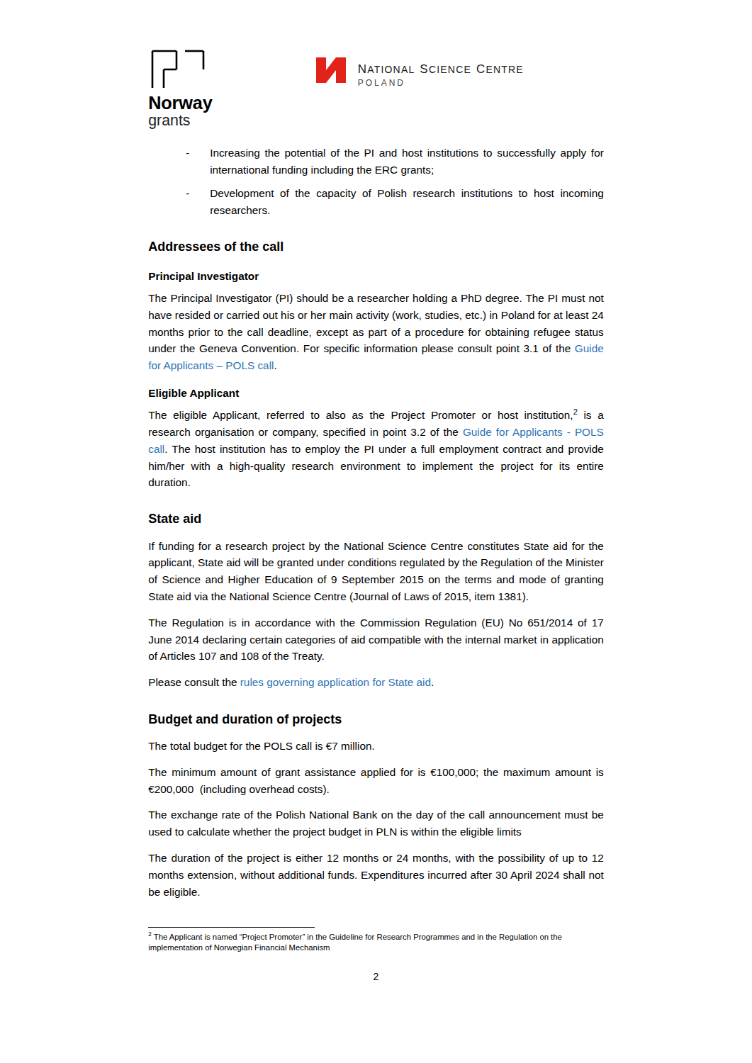Norway
grants
National Science Centre
POLAND
Increasing the potential of the PI and host institutions to successfully apply for international funding including the ERC grants;
Development of the capacity of Polish research institutions to host incoming researchers.
Addressees of the call
Principal Investigator
The Principal Investigator (PI) should be a researcher holding a PhD degree. The PI must not have resided or carried out his or her main activity (work, studies, etc.) in Poland for at least 24 months prior to the call deadline, except as part of a procedure for obtaining refugee status under the Geneva Convention. For specific information please consult point 3.1 of the Guide for Applicants – POLS call.
Eligible Applicant
The eligible Applicant, referred to also as the Project Promoter or host institution,2 is a research organisation or company, specified in point 3.2 of the Guide for Applicants - POLS call. The host institution has to employ the PI under a full employment contract and provide him/her with a high-quality research environment to implement the project for its entire duration.
State aid
If funding for a research project by the National Science Centre constitutes State aid for the applicant, State aid will be granted under conditions regulated by the Regulation of the Minister of Science and Higher Education of 9 September 2015 on the terms and mode of granting State aid via the National Science Centre (Journal of Laws of 2015, item 1381).
The Regulation is in accordance with the Commission Regulation (EU) No 651/2014 of 17 June 2014 declaring certain categories of aid compatible with the internal market in application of Articles 107 and 108 of the Treaty.
Please consult the rules governing application for State aid.
Budget and duration of projects
The total budget for the POLS call is €7 million.
The minimum amount of grant assistance applied for is €100,000; the maximum amount is €200,000 (including overhead costs).
The exchange rate of the Polish National Bank on the day of the call announcement must be used to calculate whether the project budget in PLN is within the eligible limits
The duration of the project is either 12 months or 24 months, with the possibility of up to 12 months extension, without additional funds. Expenditures incurred after 30 April 2024 shall not be eligible.
2 The Applicant is named “Project Promoter” in the Guideline for Research Programmes and in the Regulation on the implementation of Norwegian Financial Mechanism
2